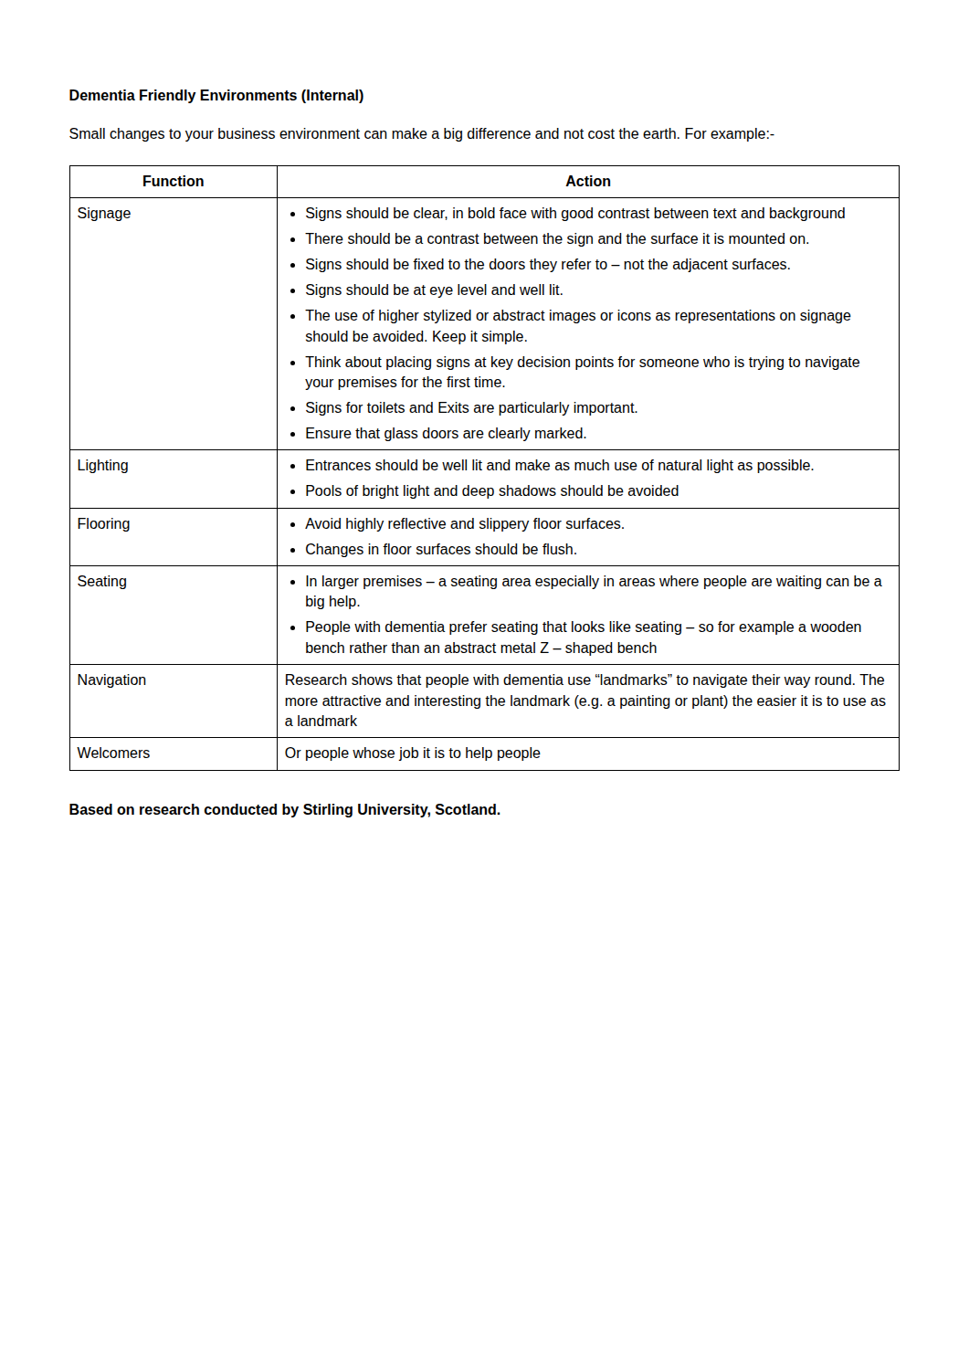Dementia Friendly Environments (Internal)
Small changes to your business environment can make a big difference and not cost the earth. For example:-
| Function | Action |
| --- | --- |
| Signage | Signs should be clear, in bold face with good contrast between text and background There should be a contrast between the sign and the surface it is mounted on. Signs should be fixed to the doors they refer to – not the adjacent surfaces. Signs should be at eye level and well lit. The use of higher stylized or abstract images or icons as representations on signage should be avoided. Keep it simple. Think about placing signs at key decision points for someone who is trying to navigate your premises for the first time. Signs for toilets and Exits are particularly important. Ensure that glass doors are clearly marked. |
| Lighting | Entrances should be well lit and make as much use of natural light as possible. Pools of bright light and deep shadows should be avoided |
| Flooring | Avoid highly reflective and slippery floor surfaces. Changes in floor surfaces should be flush. |
| Seating | In larger premises – a seating area especially in areas where people are waiting can be a big help. People with dementia prefer seating that looks like seating – so for example a wooden bench rather than an abstract metal Z – shaped bench |
| Navigation | Research shows that people with dementia use “landmarks” to navigate their way round. The more attractive and interesting the landmark (e.g. a painting or plant) the easier it is to use as a landmark |
| Welcomers | Or people whose job it is to help people |
Based on research conducted by Stirling University, Scotland.